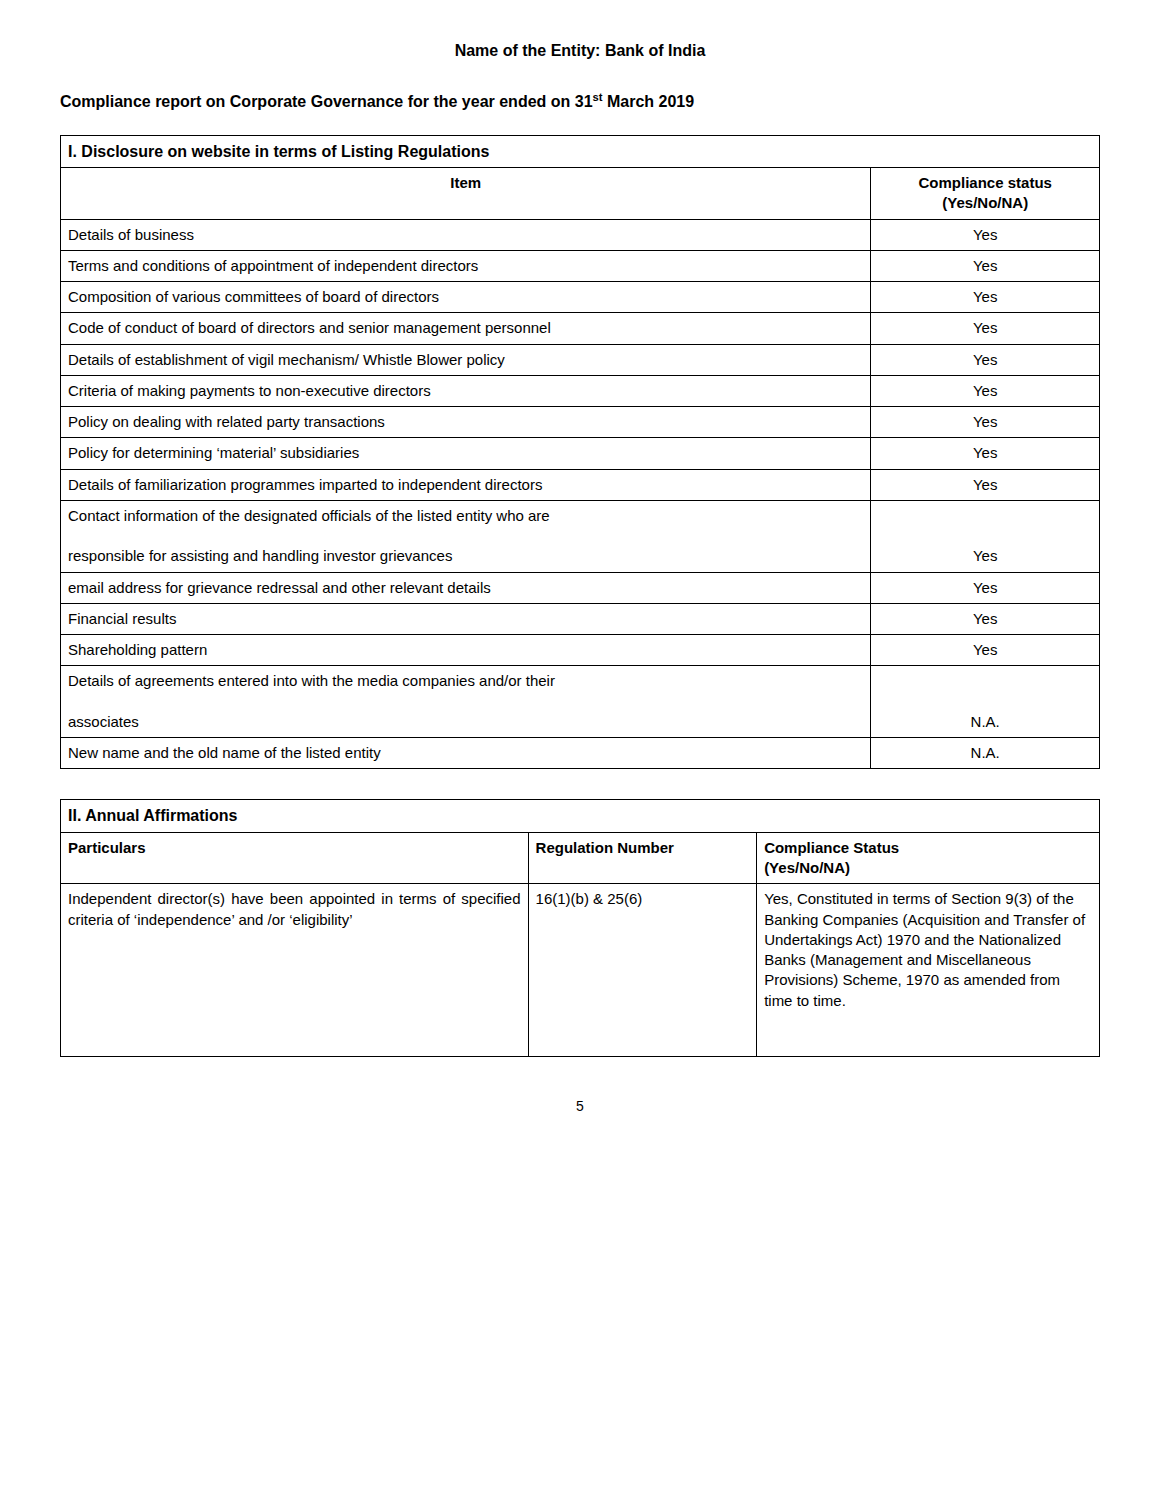Name of the Entity: Bank of India
Compliance report on Corporate Governance for the year ended on 31st March 2019
| I. Disclosure on website in terms of Listing Regulations |
| Item | Compliance status (Yes/No/NA) |
| Details of business | Yes |
| Terms and conditions of appointment of independent directors | Yes |
| Composition of various committees of board of directors | Yes |
| Code of conduct of board of directors and senior management personnel | Yes |
| Details of establishment of vigil mechanism/ Whistle Blower policy | Yes |
| Criteria of making payments to non-executive directors | Yes |
| Policy on dealing with related party transactions | Yes |
| Policy for determining ‘material’ subsidiaries | Yes |
| Details of familiarization programmes imparted to independent directors | Yes |
| Contact information of the designated officials of the listed entity who are responsible for assisting and handling investor grievances | Yes |
| email address for grievance redressal and other relevant details | Yes |
| Financial results | Yes |
| Shareholding pattern | Yes |
| Details of agreements entered into with the media companies and/or their associates | N.A. |
| New name and the old name of the listed entity | N.A. |
| II. Annual Affirmations |
| Particulars | Regulation Number | Compliance Status (Yes/No/NA) |
| Independent director(s) have been appointed in terms of specified criteria of ‘independence’ and /or ‘eligibility’ | 16(1)(b) & 25(6) | Yes, Constituted in terms of Section 9(3) of the Banking Companies (Acquisition and Transfer of Undertakings Act) 1970 and the Nationalized Banks (Management and Miscellaneous Provisions) Scheme, 1970 as amended from time to time. |
5